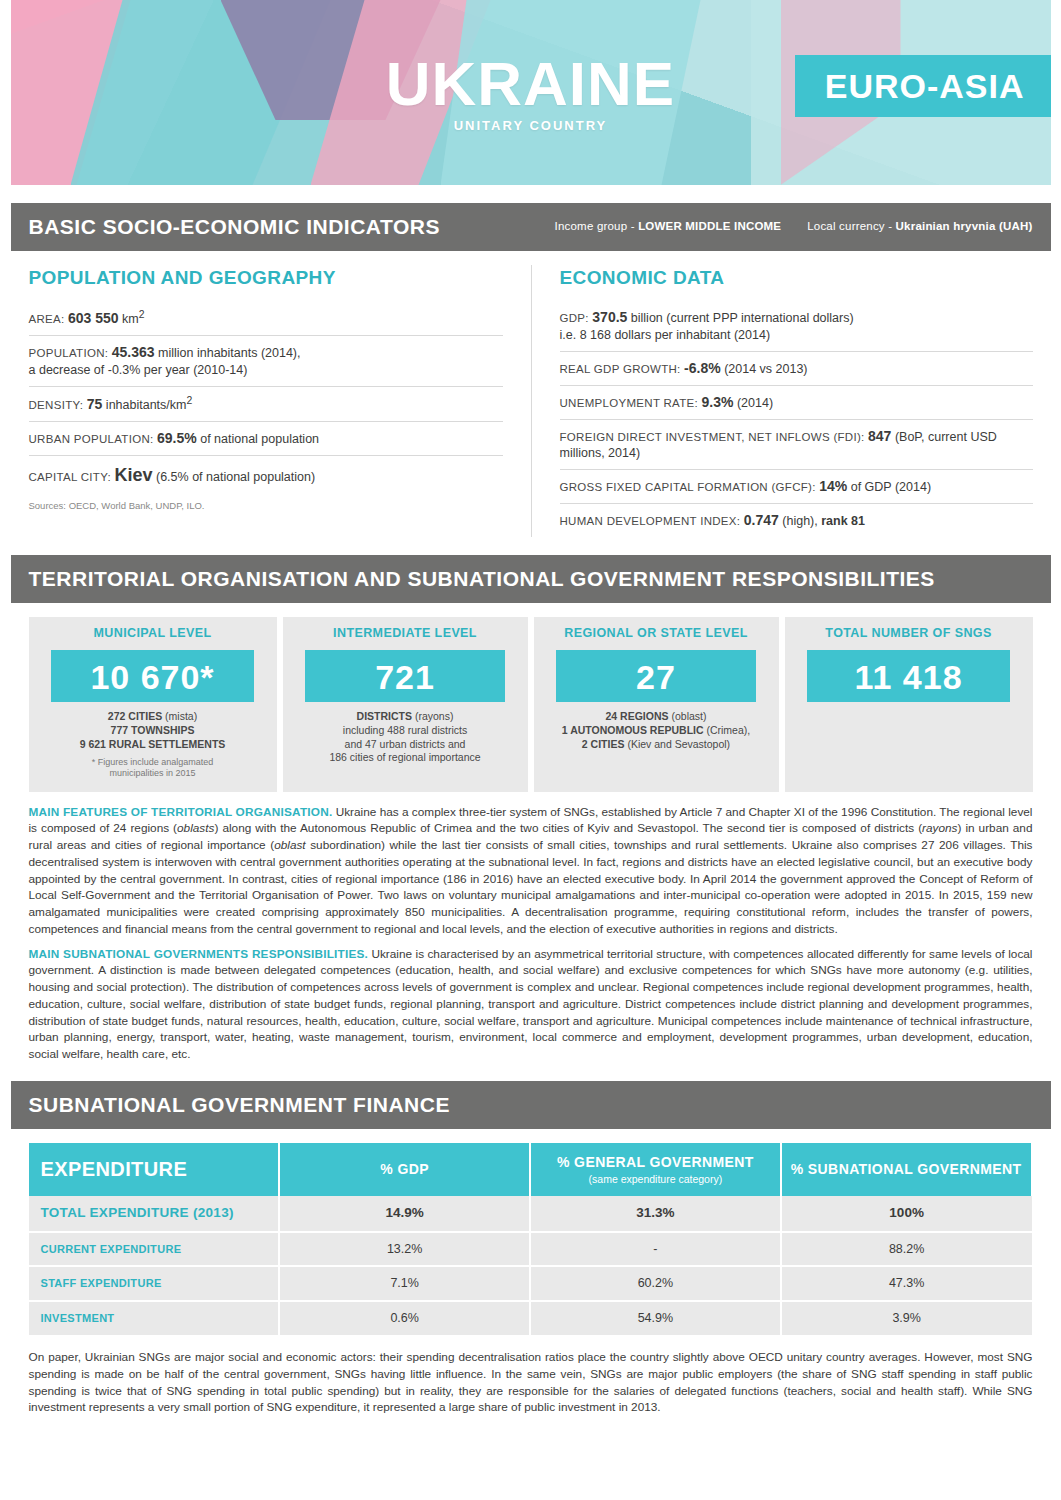Ukraine UNITARY COUNTRY
Euro-Asia
Basic socio-economic indicators
Income group - LOWER MIDDLE INCOME Local currency - Ukrainian hryvnia (UAH)
Population and geography
Area: 603 550 km2
Population: 45.363 million inhabitants (2014),
a decrease of -0.3% per year (2010-14)
Density: 75 inhabitants/km2
Urban population: 69.5% of national population
Capital city: Kiev (6.5% of national population)
Sources: OECD, World Bank, UNDP, ILO.
Economic data
GDP: 370.5 billion (current PPP international dollars)
i.e. 8 168 dollars per inhabitant (2014)
Real GDP growth: -6.8% (2014 vs 2013)
Unemployment rate: 9.3% (2014)
Foreign direct investment, net inflows (FDI): 847 (BoP, current USD millions, 2014)
Gross fixed capital formation (GFCF): 14% of GDP (2014)
Human Development Index: 0.747 (high), rank 81
Territorial organisation and subnational government responsibilities
| Municipal level | Intermediate level | Regional or state level | Total number of SNGs |
| --- | --- | --- | --- |
| 10 670* 272 cities (mista) 777 townships 9 621 rural settlements * Figures include analgamated municipalities in 2015 | 721 Districts (rayons) including 488 rural districts and 47 urban districts and 186 cities of regional importance | 27 24 regions (oblast) 1 autonomous republic (Crimea), 2 cities (Kiev and Sevastopol) | 11 418 |
Main features of territorial organisation. Ukraine has a complex three-tier system of SNGs, established by Article 7 and Chapter XI of the 1996 Constitution. The regional level is composed of 24 regions (oblasts) along with the Autonomous Republic of Crimea and the two cities of Kyiv and Sevastopol. The second tier is composed of districts (rayons) in urban and rural areas and cities of regional importance (oblast subordination) while the last tier consists of small cities, townships and rural settlements. Ukraine also comprises 27 206 villages. This decentralised system is interwoven with central government authorities operating at the subnational level. In fact, regions and districts have an elected legislative council, but an executive body appointed by the central government. In contrast, cities of regional importance (186 in 2016) have an elected executive body. In April 2014 the government approved the Concept of Reform of Local Self-Government and the Territorial Organisation of Power. Two laws on voluntary municipal amalgamations and inter-municipal co-operation were adopted in 2015. In 2015, 159 new amalgamated municipalities were created comprising approximately 850 municipalities. A decentralisation programme, requiring constitutional reform, includes the transfer of powers, competences and financial means from the central government to regional and local levels, and the election of executive authorities in regions and districts.
Main subnational governments responsibilities. Ukraine is characterised by an asymmetrical territorial structure, with competences allocated differently for same levels of local government. A distinction is made between delegated competences (education, health, and social welfare) and exclusive competences for which SNGs have more autonomy (e.g. utilities, housing and social protection). The distribution of competences across levels of government is complex and unclear. Regional competences include regional development programmes, health, education, culture, social welfare, distribution of state budget funds, regional planning, transport and agriculture. District competences include district planning and development programmes, distribution of state budget funds, natural resources, health, education, culture, social welfare, transport and agriculture. Municipal competences include maintenance of technical infrastructure, urban planning, energy, transport, water, heating, waste management, tourism, environment, local commerce and employment, development programmes, urban development, education, social welfare, health care, etc.
Subnational government finance
| Expenditure | % GDP | % General government (same expenditure category) | % Subnational government |
| --- | --- | --- | --- |
| Total expenditure (2013) | 14.9% | 31.3% | 100% |
| Current expenditure | 13.2% | - | 88.2% |
| Staff expenditure | 7.1% | 60.2% | 47.3% |
| Investment | 0.6% | 54.9% | 3.9% |
On paper, Ukrainian SNGs are major social and economic actors: their spending decentralisation ratios place the country slightly above OECD unitary country averages. However, most SNG spending is made on be half of the central government, SNGs having little influence. In the same vein, SNGs are major public employers (the share of SNG staff spending in staff public spending is twice that of SNG spending in total public spending) but in reality, they are responsible for the salaries of delegated functions (teachers, social and health staff). While SNG investment represents a very small portion of SNG expenditure, it represented a large share of public investment in 2013.